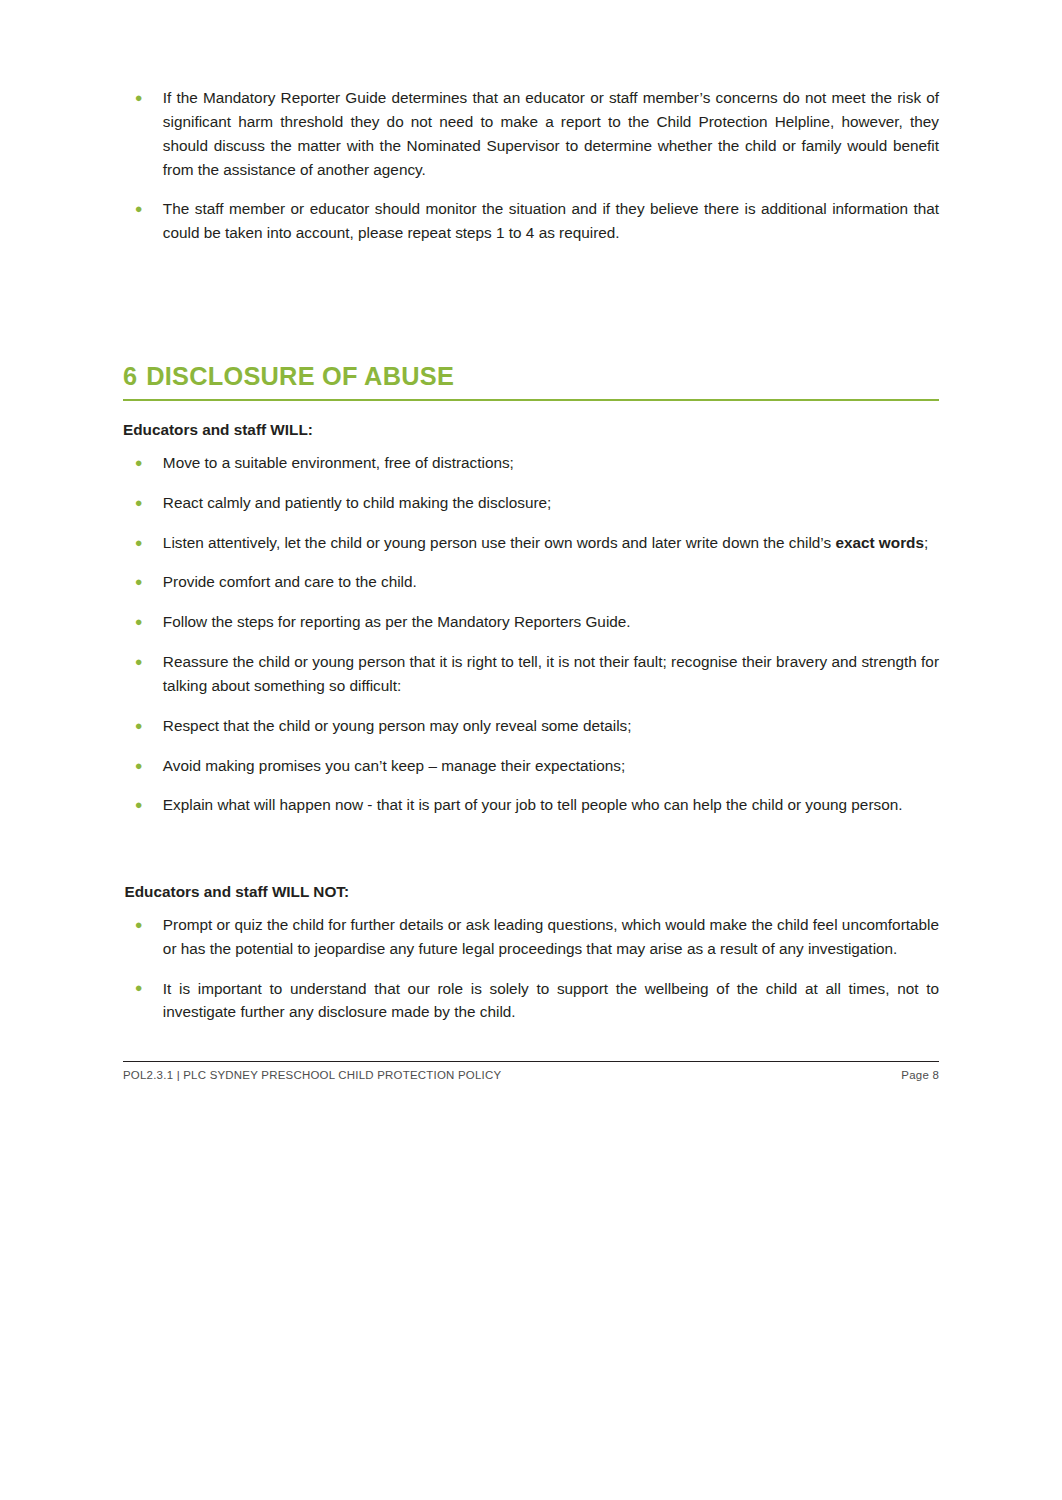If the Mandatory Reporter Guide determines that an educator or staff member’s concerns do not meet the risk of significant harm threshold they do not need to make a report to the Child Protection Helpline, however, they should discuss the matter with the Nominated Supervisor to determine whether the child or family would benefit from the assistance of another agency.
The staff member or educator should monitor the situation and if they believe there is additional information that could be taken into account, please repeat steps 1 to 4 as required.
6 DISCLOSURE OF ABUSE
Educators and staff WILL:
Move to a suitable environment, free of distractions;
React calmly and patiently to child making the disclosure;
Listen attentively, let the child or young person use their own words and later write down the child’s exact words;
Provide comfort and care to the child.
Follow the steps for reporting as per the Mandatory Reporters Guide.
Reassure the child or young person that it is right to tell, it is not their fault; recognise their bravery and strength for talking about something so difficult:
Respect that the child or young person may only reveal some details;
Avoid making promises you can’t keep – manage their expectations;
Explain what will happen now - that it is part of your job to tell people who can help the child or young person.
Educators and staff WILL NOT:
Prompt or quiz the child for further details or ask leading questions, which would make the child feel uncomfortable or has the potential to jeopardise any future legal proceedings that may arise as a result of any investigation.
It is important to understand that our role is solely to support the wellbeing of the child at all times, not to investigate further any disclosure made by the child.
POL2.3.1 | PLC SYDNEY PRESCHOOL CHILD PROTECTION POLICY Page 8